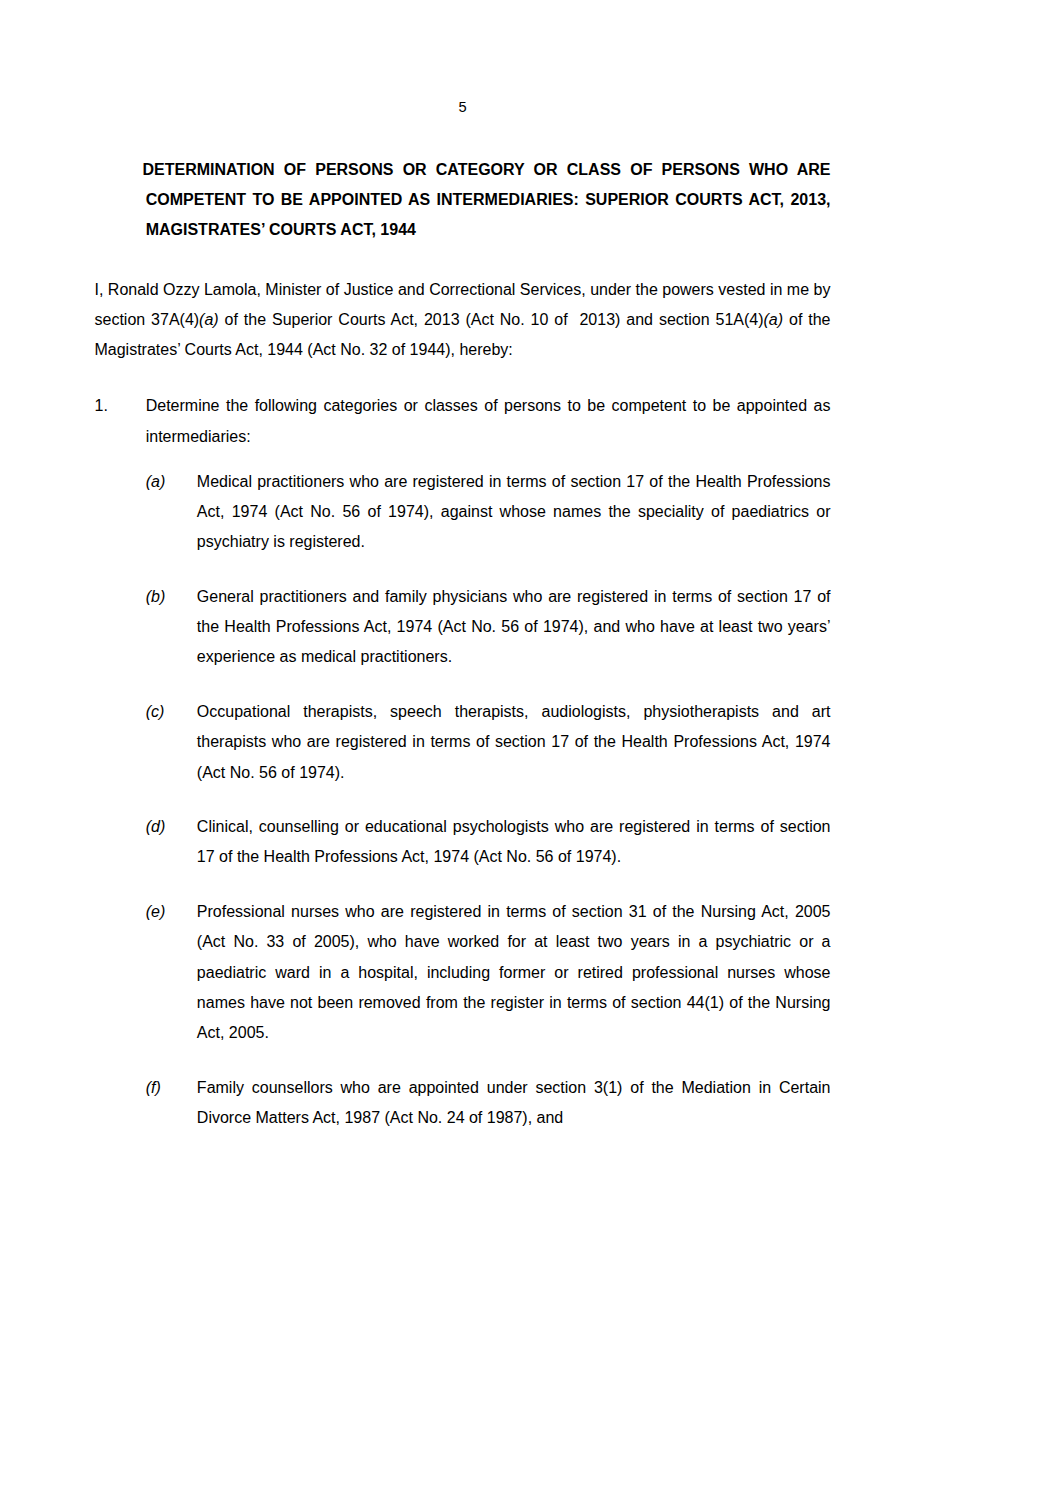5
Determination of persons or category or class of persons who are competent to be appointed as intermediaries: Superior Courts Act, 2013, Magistrates’ Courts Act, 1944
I, Ronald Ozzy Lamola, Minister of Justice and Correctional Services, under the powers vested in me by section 37A(4)(a) of the Superior Courts Act, 2013 (Act No. 10 of 2013) and section 51A(4)(a) of the Magistrates’ Courts Act, 1944 (Act No. 32 of 1944), hereby:
Determine the following categories or classes of persons to be competent to be appointed as intermediaries:
Medical practitioners who are registered in terms of section 17 of the Health Professions Act, 1974 (Act No. 56 of 1974), against whose names the speciality of paediatrics or psychiatry is registered.
General practitioners and family physicians who are registered in terms of section 17 of the Health Professions Act, 1974 (Act No. 56 of 1974), and who have at least two years’ experience as medical practitioners.
Occupational therapists, speech therapists, audiologists, physiotherapists and art therapists who are registered in terms of section 17 of the Health Professions Act, 1974 (Act No. 56 of 1974).
Clinical, counselling or educational psychologists who are registered in terms of section 17 of the Health Professions Act, 1974 (Act No. 56 of 1974).
Professional nurses who are registered in terms of section 31 of the Nursing Act, 2005 (Act No. 33 of 2005), who have worked for at least two years in a psychiatric or a paediatric ward in a hospital, including former or retired professional nurses whose names have not been removed from the register in terms of section 44(1) of the Nursing Act, 2005.
Family counsellors who are appointed under section 3(1) of the Mediation in Certain Divorce Matters Act, 1987 (Act No. 24 of 1987), and